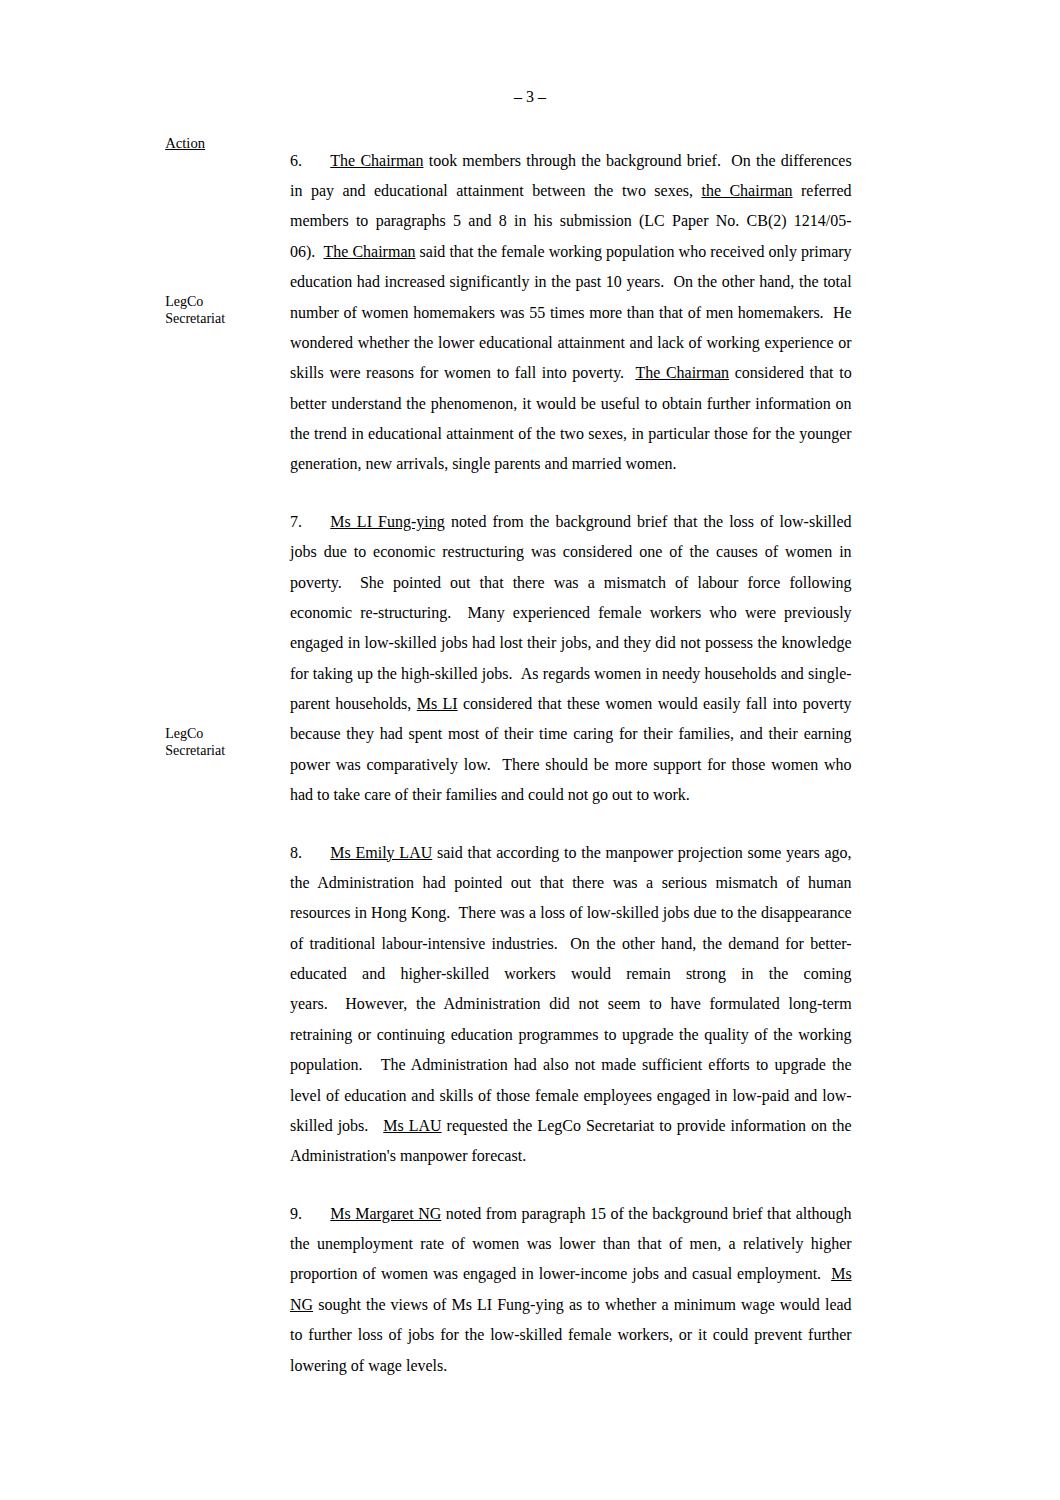– 3 –
Action
LegCo
Secretariat
LegCo
Secretariat
6. The Chairman took members through the background brief. On the differences in pay and educational attainment between the two sexes, the Chairman referred members to paragraphs 5 and 8 in his submission (LC Paper No. CB(2) 1214/05-06). The Chairman said that the female working population who received only primary education had increased significantly in the past 10 years. On the other hand, the total number of women homemakers was 55 times more than that of men homemakers. He wondered whether the lower educational attainment and lack of working experience or skills were reasons for women to fall into poverty. The Chairman considered that to better understand the phenomenon, it would be useful to obtain further information on the trend in educational attainment of the two sexes, in particular those for the younger generation, new arrivals, single parents and married women.
7. Ms LI Fung-ying noted from the background brief that the loss of low-skilled jobs due to economic restructuring was considered one of the causes of women in poverty. She pointed out that there was a mismatch of labour force following economic re-structuring. Many experienced female workers who were previously engaged in low-skilled jobs had lost their jobs, and they did not possess the knowledge for taking up the high-skilled jobs. As regards women in needy households and single-parent households, Ms LI considered that these women would easily fall into poverty because they had spent most of their time caring for their families, and their earning power was comparatively low. There should be more support for those women who had to take care of their families and could not go out to work.
8. Ms Emily LAU said that according to the manpower projection some years ago, the Administration had pointed out that there was a serious mismatch of human resources in Hong Kong. There was a loss of low-skilled jobs due to the disappearance of traditional labour-intensive industries. On the other hand, the demand for better-educated and higher-skilled workers would remain strong in the coming years. However, the Administration did not seem to have formulated long-term retraining or continuing education programmes to upgrade the quality of the working population. The Administration had also not made sufficient efforts to upgrade the level of education and skills of those female employees engaged in low-paid and low-skilled jobs. Ms LAU requested the LegCo Secretariat to provide information on the Administration's manpower forecast.
9. Ms Margaret NG noted from paragraph 15 of the background brief that although the unemployment rate of women was lower than that of men, a relatively higher proportion of women was engaged in lower-income jobs and casual employment. Ms NG sought the views of Ms LI Fung-ying as to whether a minimum wage would lead to further loss of jobs for the low-skilled female workers, or it could prevent further lowering of wage levels.